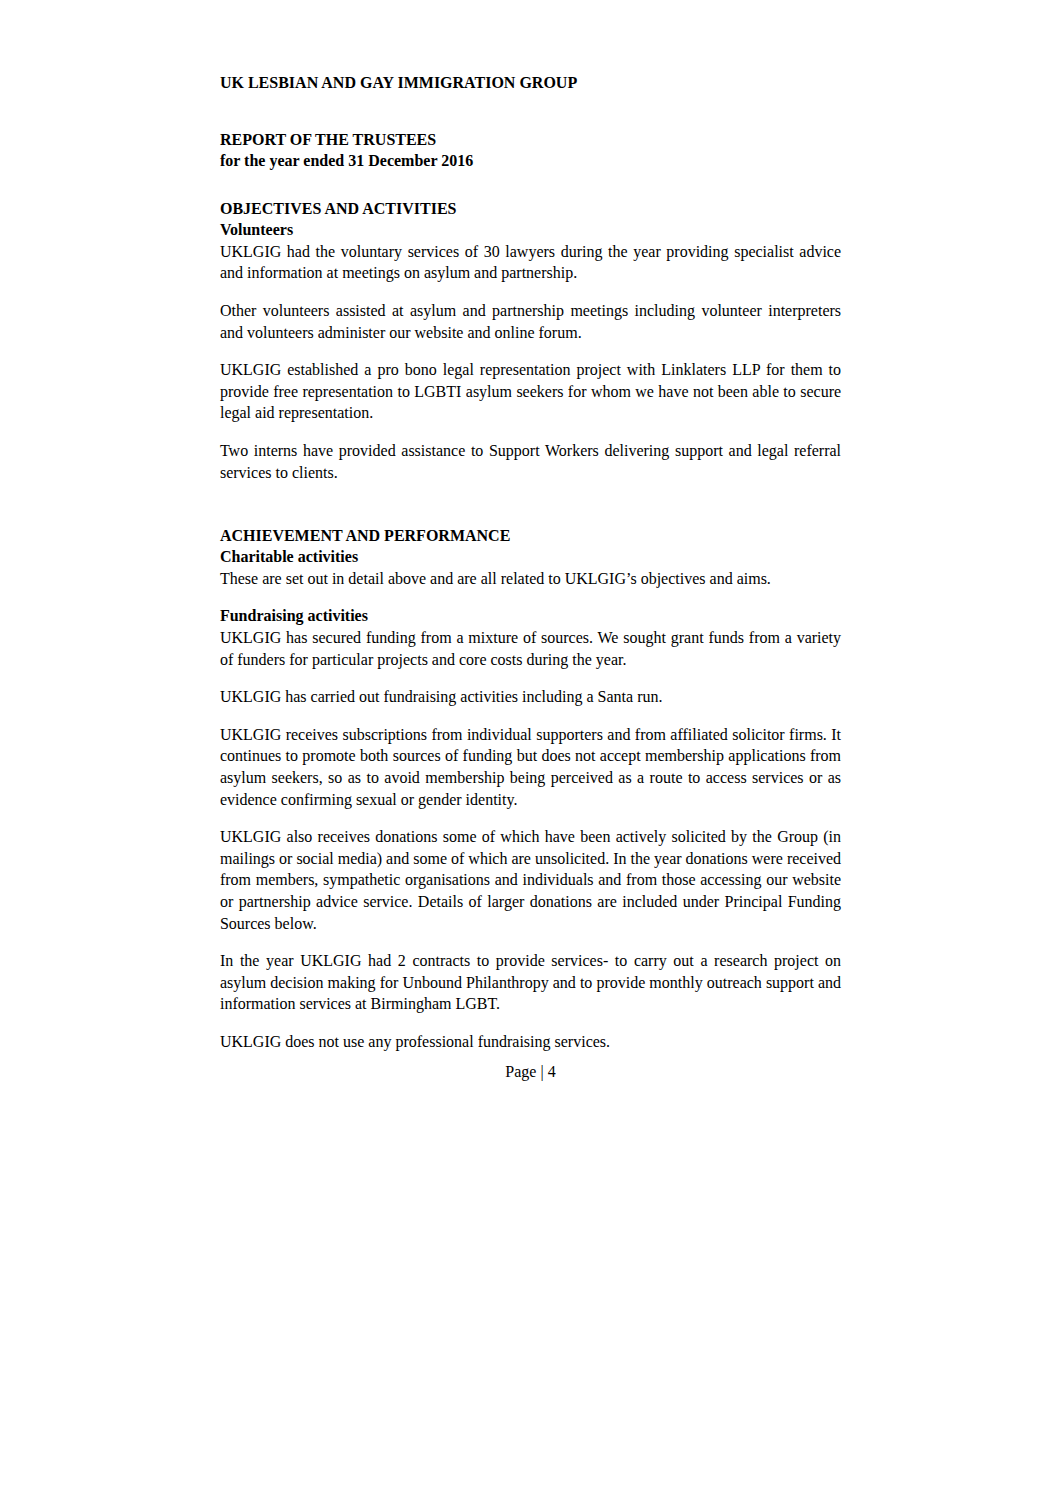UK Lesbian and Gay Immigration Group
REPORT OF THE TRUSTEES
for the year ended 31 December 2016
Objectives and Activities
Volunteers
UKLGIG had the voluntary services of 30 lawyers during the year providing specialist advice and information at meetings on asylum and partnership.
Other volunteers assisted at asylum and partnership meetings including volunteer interpreters and volunteers administer our website and online forum.
UKLGIG established a pro bono legal representation project with Linklaters LLP for them to provide free representation to LGBTI asylum seekers for whom we have not been able to secure legal aid representation.
Two interns have provided assistance to Support Workers delivering support and legal referral services to clients.
Achievement and Performance
Charitable activities
These are set out in detail above and are all related to UKLGIG’s objectives and aims.
Fundraising activities
UKLGIG has secured funding from a mixture of sources. We sought grant funds from a variety of funders for particular projects and core costs during the year.
UKLGIG has carried out fundraising activities including a Santa run.
UKLGIG receives subscriptions from individual supporters and from affiliated solicitor firms. It continues to promote both sources of funding but does not accept membership applications from asylum seekers, so as to avoid membership being perceived as a route to access services or as evidence confirming sexual or gender identity.
UKLGIG also receives donations some of which have been actively solicited by the Group (in mailings or social media) and some of which are unsolicited. In the year donations were received from members, sympathetic organisations and individuals and from those accessing our website or partnership advice service. Details of larger donations are included under Principal Funding Sources below.
In the year UKLGIG had 2 contracts to provide services- to carry out a research project on asylum decision making for Unbound Philanthropy and to provide monthly outreach support and information services at Birmingham LGBT.
UKLGIG does not use any professional fundraising services.
Page | 4